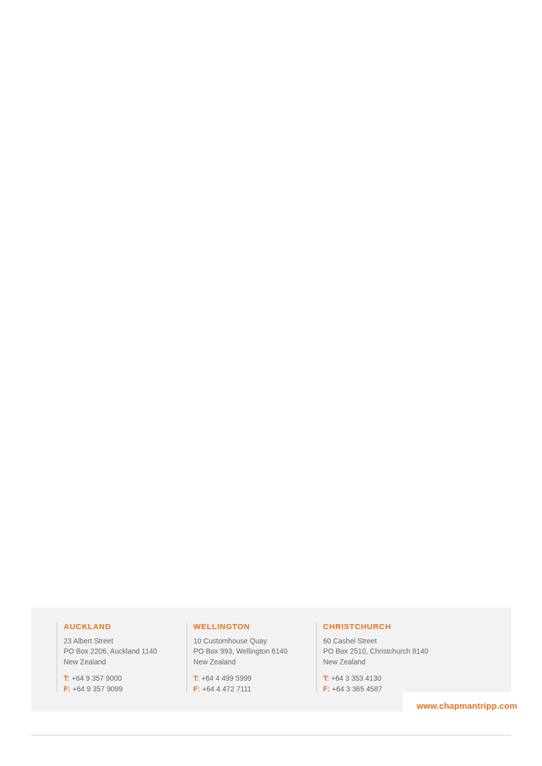Auckland
23 Albert Street
PO Box 2206, Auckland 1140
New Zealand
T: +64 9 357 9000
F: +64 9 357 9099
Wellington
10 Customhouse Quay
PO Box 993, Wellington 6140
New Zealand
T: +64 4 499 5999
F: +64 4 472 7111
Christchurch
60 Cashel Street
PO Box 2510, Christchurch 8140
New Zealand
T: +64 3 353 4130
F: +64 3 365 4587
www.chapmantripp.com